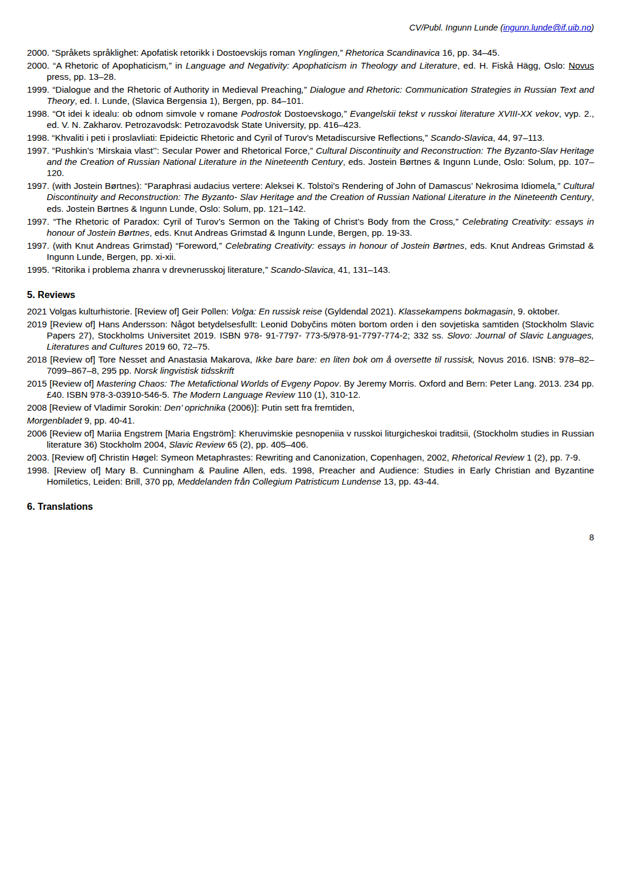CV/Publ. Ingunn Lunde (ingunn.lunde@if.uib.no)
2000. “Språkets språklighet: Apofatisk retorikk i Dostoevskijs roman Ynglingen,” Rhetorica Scandinavica 16, pp. 34–45.
2000. “A Rhetoric of Apophaticism,” in Language and Negativity: Apophaticism in Theology and Literature, ed. H. Fiskå Hägg, Oslo: Novus press, pp. 13–28.
1999. “Dialogue and the Rhetoric of Authority in Medieval Preaching,” Dialogue and Rhetoric: Communication Strategies in Russian Text and Theory, ed. I. Lunde, (Slavica Bergensia 1), Bergen, pp. 84–101.
1998. “Ot idei k idealu: ob odnom simvole v romane Podrostok Dostoevskogo,” Evangelskii tekst v russkoi literature XVIII-XX vekov, vyp. 2., ed. V. N. Zakharov. Petrozavodsk: Petrozavodsk State University, pp. 416–423.
1998. “Khvaliti i peti i proslavliati: Epideictic Rhetoric and Cyril of Turov's Metadiscursive Reflections,” Scando-Slavica, 44, 97–113.
1997. “Pushkin’s ‘Mirskaia vlast’’: Secular Power and Rhetorical Force,” Cultural Discontinuity and Reconstruction: The Byzanto-Slav Heritage and the Creation of Russian National Literature in the Nineteenth Century, eds. Jostein Børtnes & Ingunn Lunde, Oslo: Solum, pp. 107–120.
1997. (with Jostein Børtnes): “Paraphrasi audacius vertere: Aleksei K. Tolstoi's Rendering of John of Damascus’ Nekrosima Idiomela,” Cultural Discontinuity and Reconstruction: The Byzanto- Slav Heritage and the Creation of Russian National Literature in the Nineteenth Century, eds. Jostein Børtnes & Ingunn Lunde, Oslo: Solum, pp. 121–142.
1997. “The Rhetoric of Paradox: Cyril of Turov’s Sermon on the Taking of Christ’s Body from the Cross,” Celebrating Creativity: essays in honour of Jostein Børtnes, eds. Knut Andreas Grimstad & Ingunn Lunde, Bergen, pp. 19-33.
1997. (with Knut Andreas Grimstad) “Foreword,” Celebrating Creativity: essays in honour of Jostein Børtnes, eds. Knut Andreas Grimstad & Ingunn Lunde, Bergen, pp. xi-xii.
1995. “Ritorika i problema zhanra v drevnerusskoj literature,” Scando-Slavica, 41, 131–143.
5. Reviews
2021 Volgas kulturhistorie. [Review of] Geir Pollen: Volga: En russisk reise (Gyldendal 2021). Klassekampens bokmagasin, 9. oktober.
2019 [Review of] Hans Andersson: Något betydelsesfullt: Leonid Dobyčins möten bortom orden i den sovjetiska samtiden (Stockholm Slavic Papers 27), Stockholms Universitet 2019. ISBN 978- 91-7797- 773-5/978-91-7797-774-2; 332 ss. Slovo: Journal of Slavic Languages, Literatures and Cultures 2019 60, 72–75.
2018 [Review of] Tore Nesset and Anastasia Makarova, Ikke bare bare: en liten bok om å oversette til russisk, Novus 2016. ISNB: 978–82–7099–867–8, 295 pp. Norsk lingvistisk tidsskrift
2015 [Review of] Mastering Chaos: The Metafictional Worlds of Evgeny Popov. By Jeremy Morris. Oxford and Bern: Peter Lang. 2013. 234 pp. £40. ISBN 978-3-03910-546-5. The Modern Language Review 110 (1), 310-12.
2008 [Review of Vladimir Sorokin: Den’ oprichnika (2006)]: Putin sett fra fremtiden,
Morgenbladet 9, pp. 40-41.
2006 [Review of] Mariia Engstrem [Maria Engström]: Kheruvimskie pesnopeniia v russkoi liturgicheskoi traditsii, (Stockholm studies in Russian literature 36) Stockholm 2004, Slavic Review 65 (2), pp. 405–406.
2003. [Review of] Christin Høgel: Symeon Metaphrastes: Rewriting and Canonization, Copenhagen, 2002, Rhetorical Review 1 (2), pp. 7-9.
1998. [Review of] Mary B. Cunningham & Pauline Allen, eds. 1998, Preacher and Audience: Studies in Early Christian and Byzantine Homiletics, Leiden: Brill, 370 pp, Meddelanden från Collegium Patristicum Lundense 13, pp. 43-44.
6. Translations
8